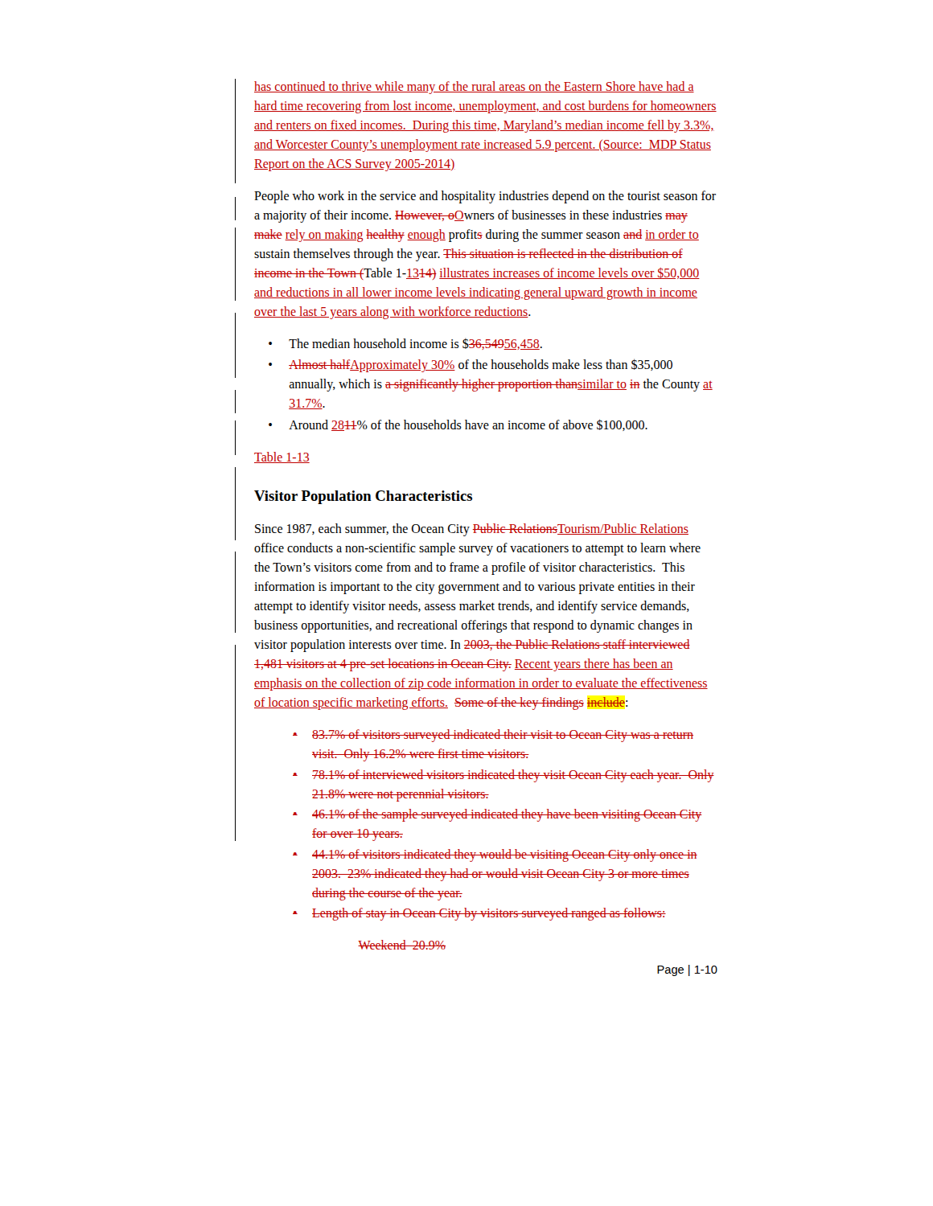has continued to thrive while many of the rural areas on the Eastern Shore have had a hard time recovering from lost income, unemployment, and cost burdens for homeowners and renters on fixed incomes. During this time, Maryland’s median income fell by 3.3%, and Worcester County’s unemployment rate increased 5.9 percent. (Source: MDP Status Report on the ACS Survey 2005-2014)
People who work in the service and hospitality industries depend on the tourist season for a majority of their income. However, o Owners of businesses in these industries may make rely on making healthy enough profits during the summer season and in order to sustain themselves through the year. This situation is reflected in the distribution of income in the Town (Table 1-1314) illustrates increases of income levels over $50,000 and reductions in all lower income levels indicating general upward growth in income over the last 5 years along with workforce reductions.
The median household income is $36,54956,458.
Almost half Approximately 30% of the households make less than $35,000 annually, which is a significantly higher proportion than similar to in the County at 31.7%.
Around 2811% of the households have an income of above $100,000.
Table 1-13
Visitor Population Characteristics
Since 1987, each summer, the Ocean City Public Relations Tourism/Public Relations office conducts a non-scientific sample survey of vacationers to attempt to learn where the Town’s visitors come from and to frame a profile of visitor characteristics. This information is important to the city government and to various private entities in their attempt to identify visitor needs, assess market trends, and identify service demands, business opportunities, and recreational offerings that respond to dynamic changes in visitor population interests over time. In 2003, the Public Relations staff interviewed 1,481 visitors at 4 pre-set locations in Ocean City. Recent years there has been an emphasis on the collection of zip code information in order to evaluate the effectiveness of location specific marketing efforts. Some of the key findings include:
83.7% of visitors surveyed indicated their visit to Ocean City was a return visit. Only 16.2% were first time visitors.
78.1% of interviewed visitors indicated they visit Ocean City each year. Only 21.8% were not perennial visitors.
46.1% of the sample surveyed indicated they have been visiting Ocean City for over 10 years.
44.1% of visitors indicated they would be visiting Ocean City only once in 2003. 23% indicated they had or would visit Ocean City 3 or more times during the course of the year.
Length of stay in Ocean City by visitors surveyed ranged as follows:
Weekend 20.9%
Page | 1-10